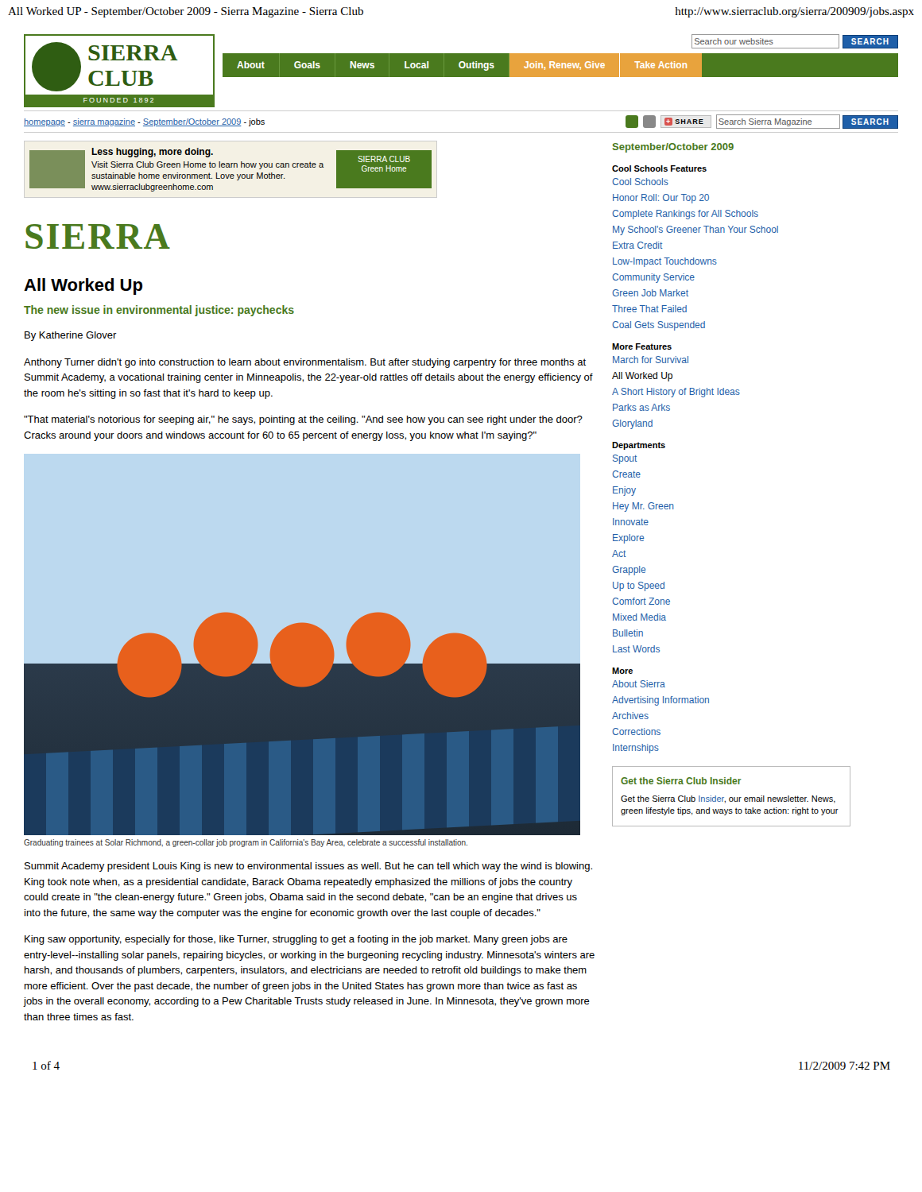All Worked UP - September/October 2009 - Sierra Magazine - Sierra Club http://www.sierraclub.org/sierra/200909/jobs.aspx
SIERRA
CLUB
FOUNDED 1892
SEARCH About Goals News Local Outings Join, Renew, Give Take Action
homepage - sierra magazine - September/October 2009 - jobs
+SHARE SEARCH
Less hugging, more doing.
Visit Sierra Club Green Home to learn how you can create a
sustainable home environment. Love your Mother.
www.sierraclubgreenhome.com
SIERRA CLUB
Green Home
SIERRA
All Worked Up
The new issue in environmental justice: paychecks
By Katherine Glover
Anthony Turner didn't go into construction to learn about environmentalism. But after studying carpentry for three months at Summit Academy, a vocational training center in Minneapolis, the 22-year-old rattles off details about the energy efficiency of the room he's sitting in so fast that it's hard to keep up.
"That material's notorious for seeping air," he says, pointing at the ceiling. "And see how you can see right under the door? Cracks around your doors and windows account for 60 to 65 percent of energy loss, you know what I'm saying?"
Graduating trainees at Solar Richmond, a green-collar job program in California's Bay Area, celebrate a successful installation.
Summit Academy president Louis King is new to environmental issues as well. But he can tell which way the wind is blowing. King took note when, as a presidential candidate, Barack Obama repeatedly emphasized the millions of jobs the country could create in "the clean-energy future." Green jobs, Obama said in the second debate, "can be an engine that drives us into the future, the same way the computer was the engine for economic growth over the last couple of decades."
King saw opportunity, especially for those, like Turner, struggling to get a footing in the job market. Many green jobs are entry-level--installing solar panels, repairing bicycles, or working in the burgeoning recycling industry. Minnesota's winters are harsh, and thousands of plumbers, carpenters, insulators, and electricians are needed to retrofit old buildings to make them more efficient. Over the past decade, the number of green jobs in the United States has grown more than twice as fast as jobs in the overall economy, according to a Pew Charitable Trusts study released in June. In Minnesota, they've grown more than three times as fast.
September/October 2009
Cool Schools Features
Cool Schools
Honor Roll: Our Top 20
Complete Rankings for All Schools
My School's Greener Than Your School
Extra Credit
Low-Impact Touchdowns
Community Service
Green Job Market
Three That Failed
Coal Gets Suspended
More Features
March for Survival
All Worked Up
A Short History of Bright Ideas
Parks as Arks
Gloryland
Departments
Spout
Create
Enjoy
Hey Mr. Green
Innovate
Explore
Act
Grapple
Up to Speed
Comfort Zone
Mixed Media
Bulletin
Last Words
More
About Sierra
Advertising Information
Archives
Corrections
Internships
Get the Sierra Club Insider Get the Sierra Club Insider, our email newsletter. News, green lifestyle tips, and ways to take action: right to your
1 of 4 11/2/2009 7:42 PM